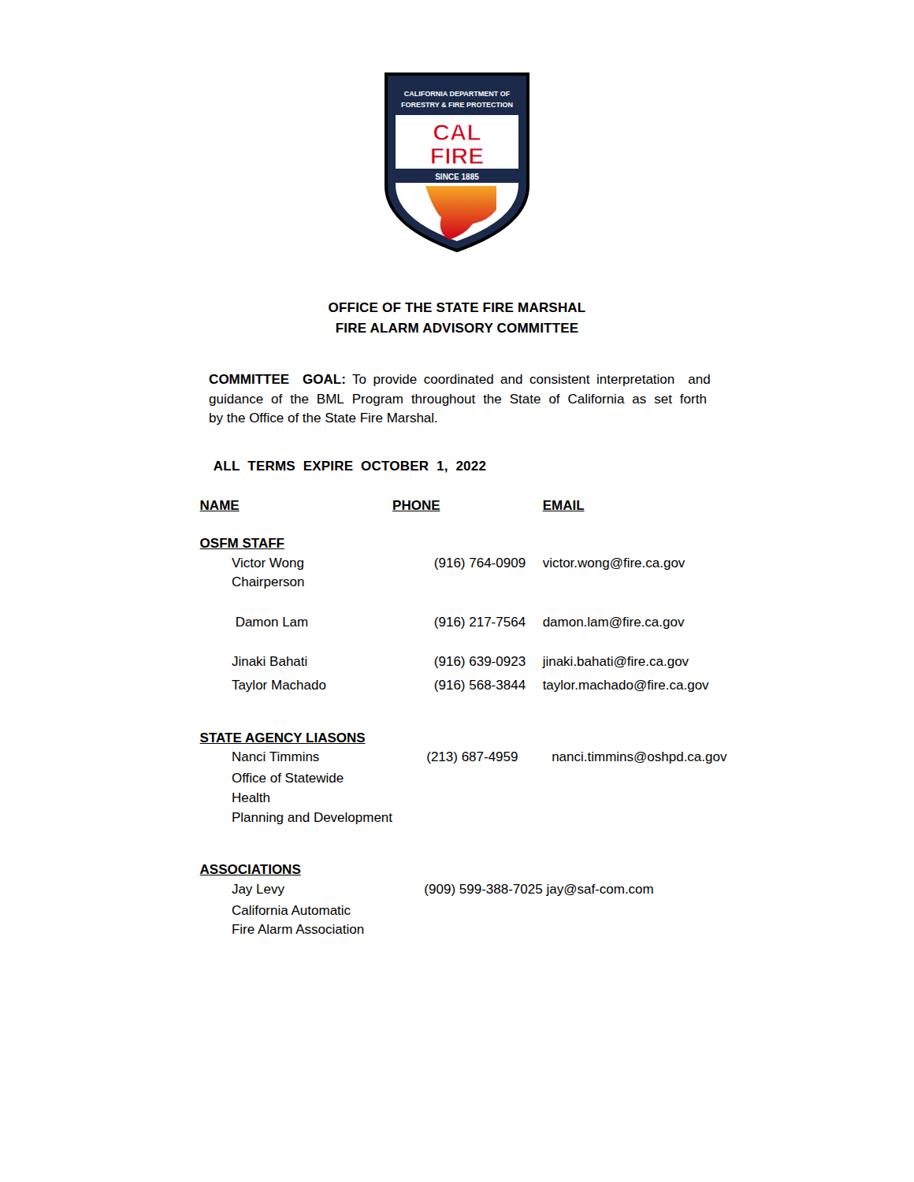OFFICE OF THE STATE FIRE MARSHAL
FIRE ALARM ADVISORY COMMITTEE
COMMITTEE GOAL: To provide coordinated and consistent interpretation and guidance of the BML Program throughout the State of California as set forth by the Office of the State Fire Marshal.
ALL TERMS EXPIRE OCTOBER 1, 2022
| NAME | PHONE | EMAIL |
| --- | --- | --- |
| OSFM STAFF | | |
| Victor Wong Chairperson | (916) 764-0909 | victor.wong@fire.ca.gov |
| Damon Lam | (916) 217-7564 | damon.lam@fire.ca.gov |
| Jinaki Bahati | (916) 639-0923 | jinaki.bahati@fire.ca.gov |
| Taylor Machado | (916) 568-3844 | taylor.machado@fire.ca.gov |
| STATE AGENCY LIASONS | | |
| Nanci Timmins | (213) 687-4959 | nanci.timmins@oshpd.ca.gov |
| Office of Statewide Health Planning and Development | | |
| ASSOCIATIONS | | |
| Jay Levy | (909) 599-388-7025 | jay@saf-com.com |
| California Automatic Fire Alarm Association | | |